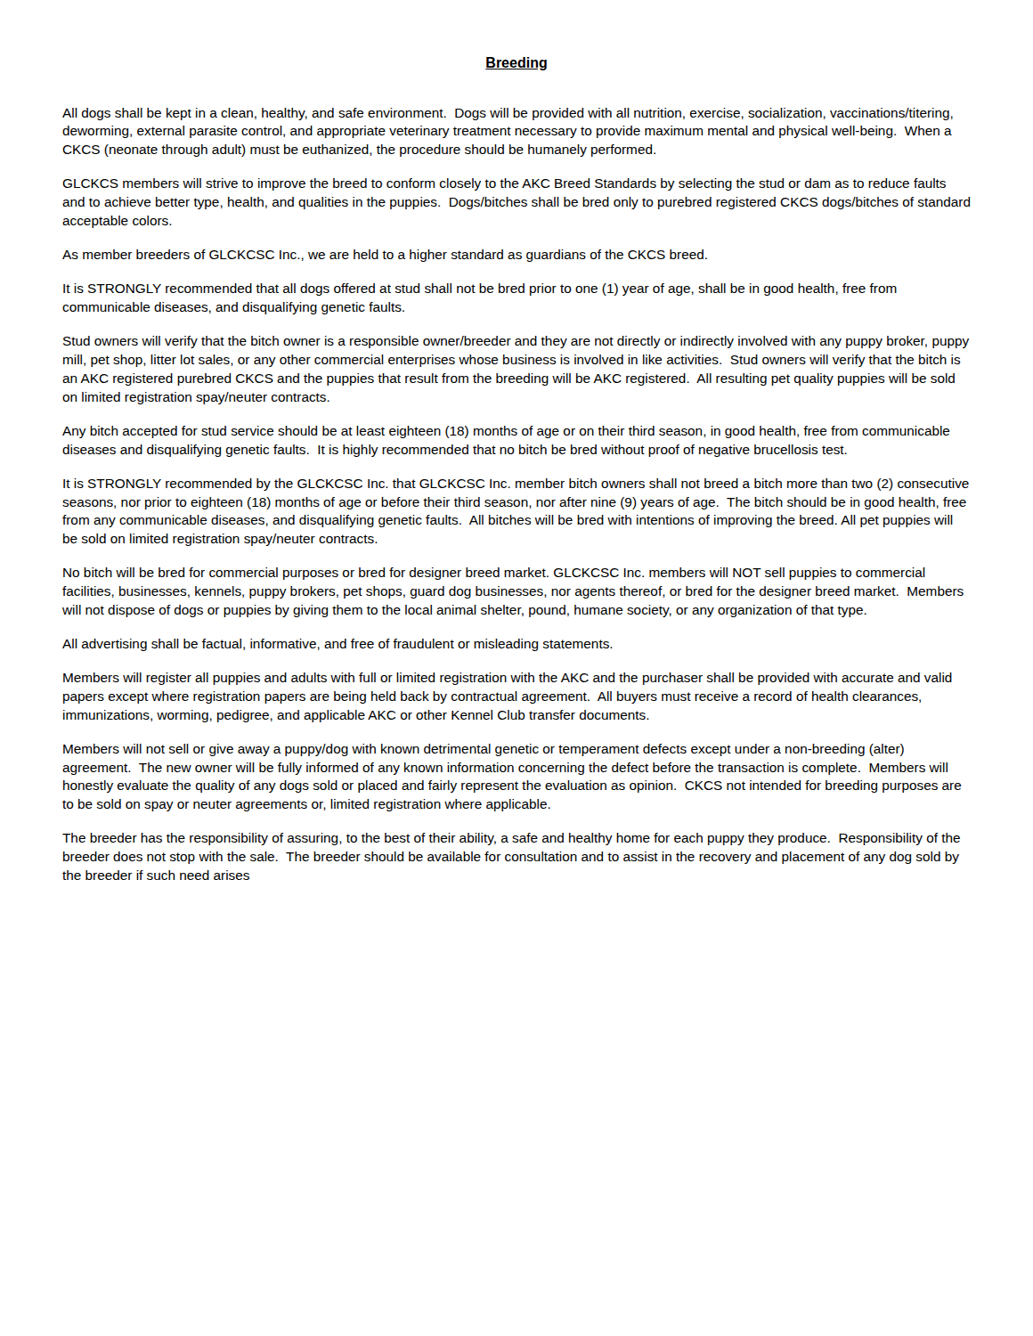Breeding
All dogs shall be kept in a clean, healthy, and safe environment. Dogs will be provided with all nutrition, exercise, socialization, vaccinations/titering, deworming, external parasite control, and appropriate veterinary treatment necessary to provide maximum mental and physical well-being. When a CKCS (neonate through adult) must be euthanized, the procedure should be humanely performed.
GLCKCS members will strive to improve the breed to conform closely to the AKC Breed Standards by selecting the stud or dam as to reduce faults and to achieve better type, health, and qualities in the puppies. Dogs/bitches shall be bred only to purebred registered CKCS dogs/bitches of standard acceptable colors.
As member breeders of GLCKCSC Inc., we are held to a higher standard as guardians of the CKCS breed.
It is STRONGLY recommended that all dogs offered at stud shall not be bred prior to one (1) year of age, shall be in good health, free from communicable diseases, and disqualifying genetic faults.
Stud owners will verify that the bitch owner is a responsible owner/breeder and they are not directly or indirectly involved with any puppy broker, puppy mill, pet shop, litter lot sales, or any other commercial enterprises whose business is involved in like activities. Stud owners will verify that the bitch is an AKC registered purebred CKCS and the puppies that result from the breeding will be AKC registered. All resulting pet quality puppies will be sold on limited registration spay/neuter contracts.
Any bitch accepted for stud service should be at least eighteen (18) months of age or on their third season, in good health, free from communicable diseases and disqualifying genetic faults. It is highly recommended that no bitch be bred without proof of negative brucellosis test.
It is STRONGLY recommended by the GLCKCSC Inc. that GLCKCSC Inc. member bitch owners shall not breed a bitch more than two (2) consecutive seasons, nor prior to eighteen (18) months of age or before their third season, nor after nine (9) years of age. The bitch should be in good health, free from any communicable diseases, and disqualifying genetic faults. All bitches will be bred with intentions of improving the breed. All pet puppies will be sold on limited registration spay/neuter contracts.
No bitch will be bred for commercial purposes or bred for designer breed market. GLCKCSC Inc. members will NOT sell puppies to commercial facilities, businesses, kennels, puppy brokers, pet shops, guard dog businesses, nor agents thereof, or bred for the designer breed market. Members will not dispose of dogs or puppies by giving them to the local animal shelter, pound, humane society, or any organization of that type.
All advertising shall be factual, informative, and free of fraudulent or misleading statements.
Members will register all puppies and adults with full or limited registration with the AKC and the purchaser shall be provided with accurate and valid papers except where registration papers are being held back by contractual agreement. All buyers must receive a record of health clearances, immunizations, worming, pedigree, and applicable AKC or other Kennel Club transfer documents.
Members will not sell or give away a puppy/dog with known detrimental genetic or temperament defects except under a non-breeding (alter) agreement. The new owner will be fully informed of any known information concerning the defect before the transaction is complete. Members will honestly evaluate the quality of any dogs sold or placed and fairly represent the evaluation as opinion. CKCS not intended for breeding purposes are to be sold on spay or neuter agreements or, limited registration where applicable.
The breeder has the responsibility of assuring, to the best of their ability, a safe and healthy home for each puppy they produce. Responsibility of the breeder does not stop with the sale. The breeder should be available for consultation and to assist in the recovery and placement of any dog sold by the breeder if such need arises